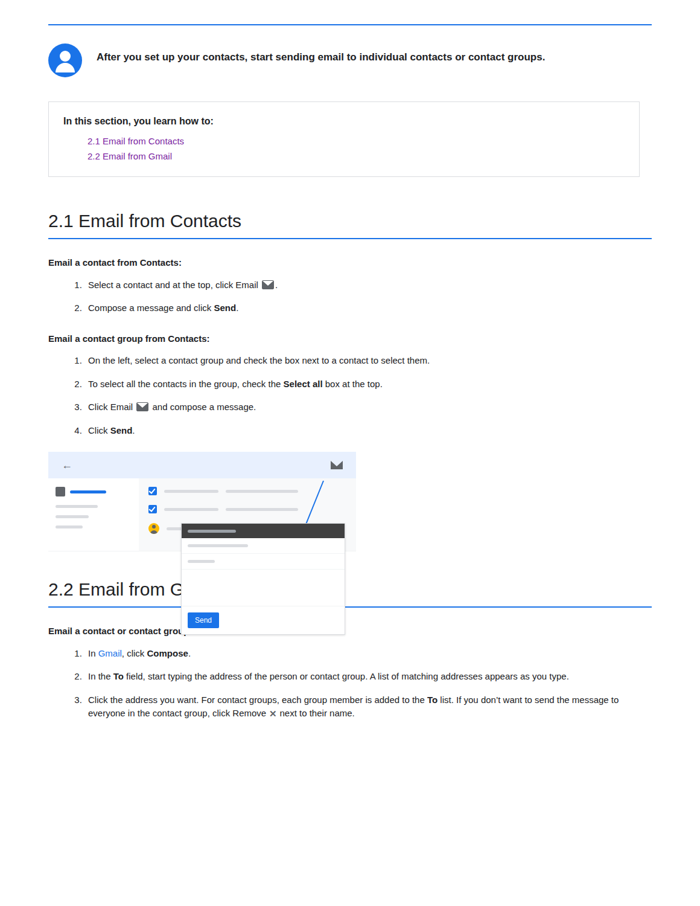After you set up your contacts, start sending email to individual contacts or contact groups.
In this section, you learn how to:
2.1 Email from Contacts
2.2 Email from Gmail
2.1 Email from Contacts
Email a contact from Contacts:
Select a contact and at the top, click Email .
Compose a message and click Send.
Email a contact group from Contacts:
On the left, select a contact group and check the box next to a contact to select them.
To select all the contacts in the group, check the Select all box at the top.
Click Email and compose a message.
Click Send.
←
Send
2.2 Email from Gmail
Email a contact or contact group from Gmail:
In Gmail, click Compose.
In the To field, start typing the address of the person or contact group. A list of matching addresses appears as you type.
Click the address you want. For contact groups, each group member is added to the To list. If you don’t want to send the message to everyone in the contact group, click Remove ✕ next to their name.